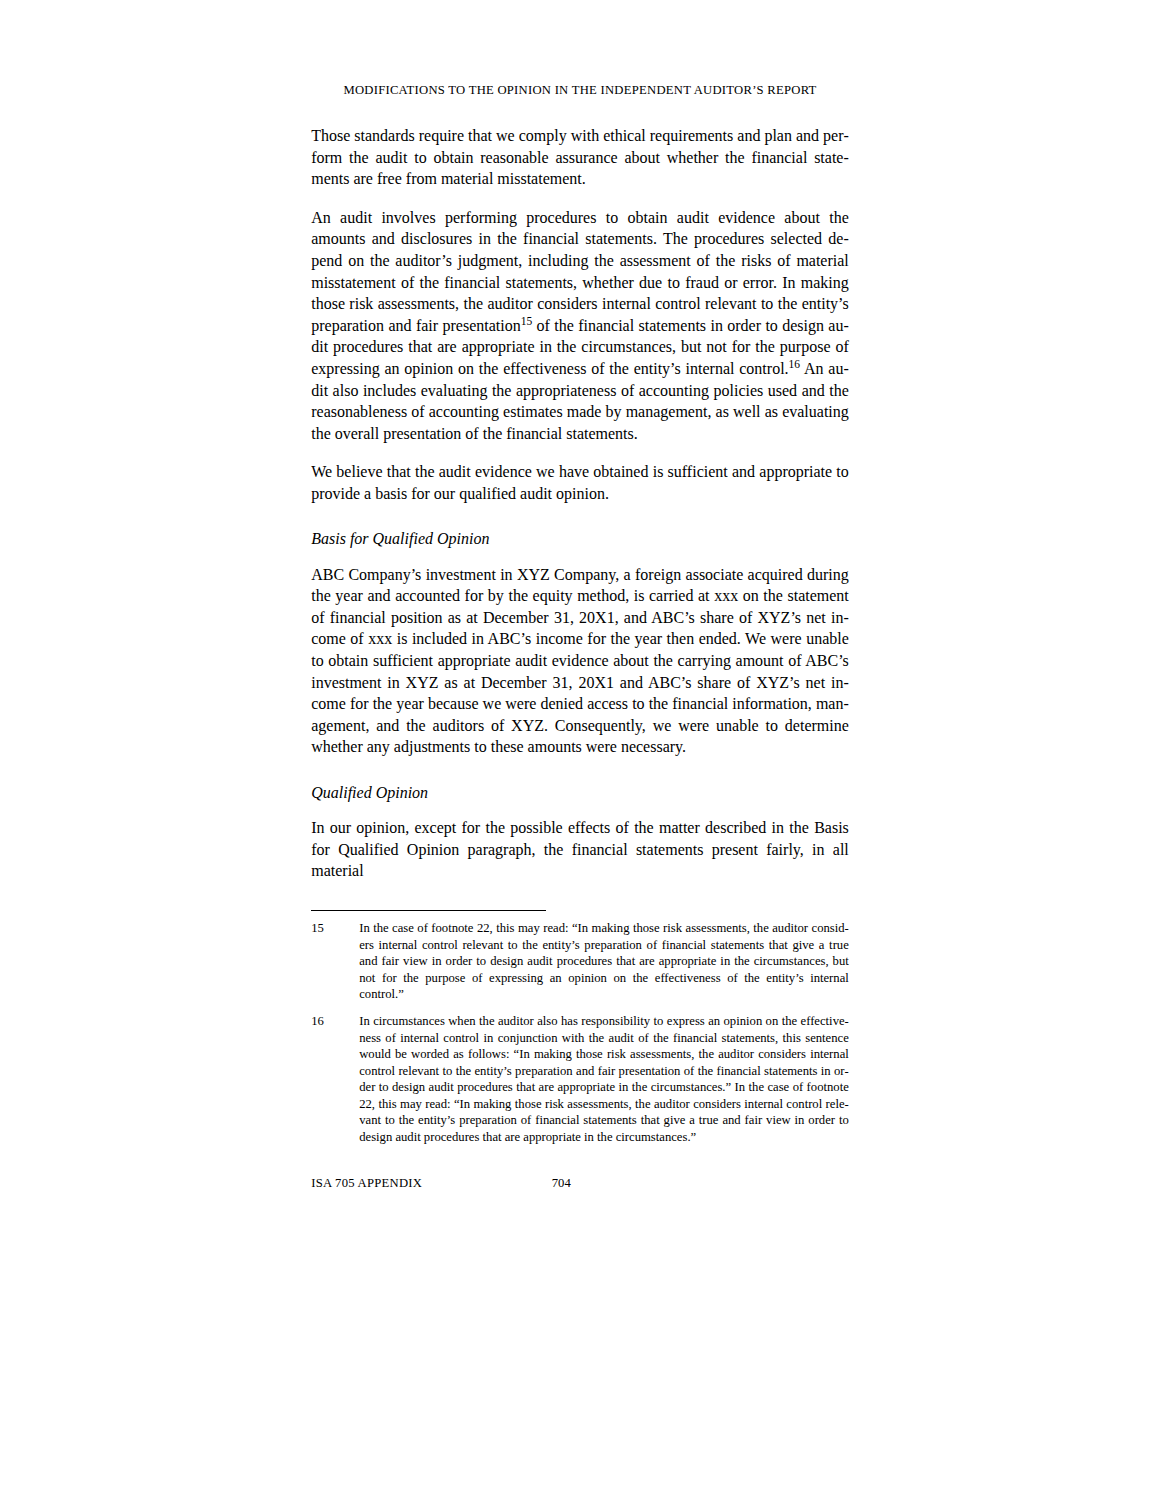Modifications to the Opinion in the Independent Auditor’s Report
Those standards require that we comply with ethical requirements and plan and perform the audit to obtain reasonable assurance about whether the financial statements are free from material misstatement.
An audit involves performing procedures to obtain audit evidence about the amounts and disclosures in the financial statements. The procedures selected depend on the auditor’s judgment, including the assessment of the risks of material misstatement of the financial statements, whether due to fraud or error. In making those risk assessments, the auditor considers internal control relevant to the entity’s preparation and fair presentation15 of the financial statements in order to design audit procedures that are appropriate in the circumstances, but not for the purpose of expressing an opinion on the effectiveness of the entity’s internal control.16 An audit also includes evaluating the appropriateness of accounting policies used and the reasonableness of accounting estimates made by management, as well as evaluating the overall presentation of the financial statements.
We believe that the audit evidence we have obtained is sufficient and appropriate to provide a basis for our qualified audit opinion.
Basis for Qualified Opinion
ABC Company’s investment in XYZ Company, a foreign associate acquired during the year and accounted for by the equity method, is carried at xxx on the statement of financial position as at December 31, 20X1, and ABC’s share of XYZ’s net income of xxx is included in ABC’s income for the year then ended. We were unable to obtain sufficient appropriate audit evidence about the carrying amount of ABC’s investment in XYZ as at December 31, 20X1 and ABC’s share of XYZ’s net income for the year because we were denied access to the financial information, management, and the auditors of XYZ. Consequently, we were unable to determine whether any adjustments to these amounts were necessary.
Qualified Opinion
In our opinion, except for the possible effects of the matter described in the Basis for Qualified Opinion paragraph, the financial statements present fairly, in all material
15
In the case of footnote 22, this may read: “In making those risk assessments, the auditor considers internal control relevant to the entity’s preparation of financial statements that give a true and fair view in order to design audit procedures that are appropriate in the circumstances, but not for the purpose of expressing an opinion on the effectiveness of the entity’s internal control.”
16
In circumstances when the auditor also has responsibility to express an opinion on the effectiveness of internal control in conjunction with the audit of the financial statements, this sentence would be worded as follows: “In making those risk assessments, the auditor considers internal control relevant to the entity’s preparation and fair presentation of the financial statements in order to design audit procedures that are appropriate in the circumstances.” In the case of footnote 22, this may read: “In making those risk assessments, the auditor considers internal control relevant to the entity’s preparation of financial statements that give a true and fair view in order to design audit procedures that are appropriate in the circumstances.”
ISA 705 APPENDIX
704